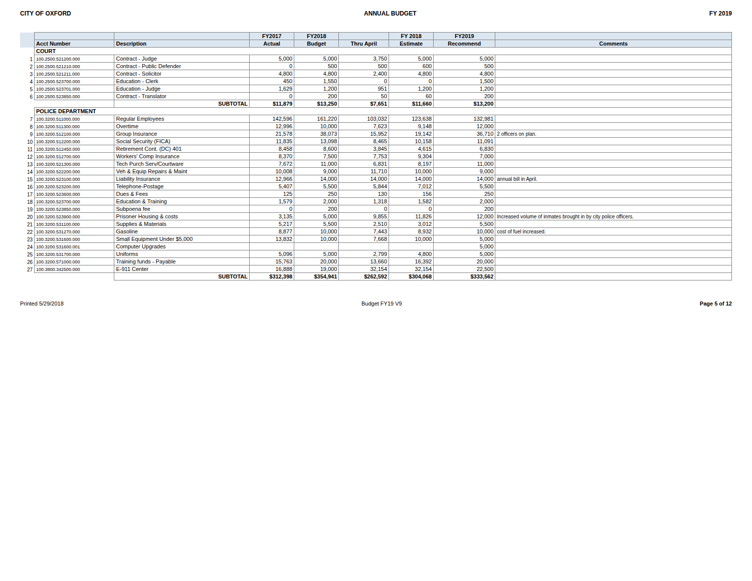CITY OF OXFORD
ANNUAL BUDGET
FY 2019
| | | | FY2017 | FY2018 | | FY 2018 | FY2019 | |
| --- | --- | --- | --- | --- | --- | --- | --- | --- |
| | Acct Number | Description | Actual | Budget | Thru April | Estimate | Recommend | Comments |
| | COURT |
| 1 | 100.2500.521200.000 | Contract - Judge | 5,000 | 5,000 | 3,750 | 5,000 | 5,000 | |
| 2 | 100.2500.521210.000 | Contract - Public Defender | 0 | 500 | 500 | 600 | 500 | |
| 3 | 100.2500.521211.000 | Contract - Solicitor | 4,800 | 4,800 | 2,400 | 4,800 | 4,800 | |
| 4 | 100.2500.523700.000 | Education - Clerk | 450 | 1,550 | 0 | 0 | 1,500 | |
| 5 | 100.2500.523701.000 | Education - Judge | 1,629 | 1,200 | 951 | 1,200 | 1,200 | |
| 6 | 100.2500.523850.000 | Contract - Translator | 0 | 200 | 50 | 60 | 200 | |
| | | SUBTOTAL | $11,879 | $13,250 | $7,651 | $11,660 | $13,200 | |
| | POLICE DEPARTMENT |
| 7 | 100.3200.511000.000 | Regular Employees | 142,596 | 161,220 | 103,032 | 123,638 | 132,981 | |
| 8 | 100.3200.511300.000 | Overtime | 12,996 | 10,000 | 7,623 | 9,148 | 12,000 | |
| 9 | 100.3200.512100.000 | Group Insurance | 21,578 | 38,073 | 15,952 | 19,142 | 36,710 | 2 officers on plan. |
| 10 | 100.3200.512200.000 | Social Security (FICA) | 11,835 | 13,098 | 8,465 | 10,158 | 11,091 | |
| 11 | 100.3200.512450.000 | Retirement Cont. (DC) 401 | 8,458 | 8,600 | 3,845 | 4,615 | 6,830 | |
| 12 | 100.3200.512700.000 | Workers' Comp Insurance | 8,370 | 7,500 | 7,753 | 9,304 | 7,000 | |
| 13 | 100.3200.521300.000 | Tech Purch Serv/Courtware | 7,672 | 11,000 | 6,831 | 8,197 | 11,000 | |
| 14 | 100.3200.522200.000 | Veh & Equip Repairs & Maint | 10,008 | 9,000 | 11,710 | 10,000 | 9,000 | |
| 15 | 100.3200.523100.000 | Liability Insurance | 12,966 | 14,000 | 14,000 | 14,000 | 14,000 | annual bill in April. |
| 16 | 100.3200.523200.000 | Telephone-Postage | 5,407 | 5,500 | 5,844 | 7,012 | 5,500 | |
| 17 | 100.3200.523600.000 | Dues & Fees | 125 | 250 | 130 | 156 | 250 | |
| 18 | 100.3200.523700.000 | Education & Training | 1,579 | 2,000 | 1,318 | 1,582 | 2,000 | |
| 19 | 100.3200.523850.000 | Subpoena fee | 0 | 200 | 0 | 0 | 200 | |
| 20 | 100.3200.523900.000 | Prisoner Housing & costs | 3,135 | 5,000 | 9,855 | 11,826 | 12,000 | Increased volume of inmates brought in by city police officers. |
| 21 | 100.3200.531100.000 | Supplies & Materials | 5,217 | 5,500 | 2,510 | 3,012 | 5,500 | |
| 22 | 100.3200.531270.000 | Gasoline | 8,877 | 10,000 | 7,443 | 8,932 | 10,000 | cost of fuel increased. |
| 23 | 100.3200.531600.000 | Small Equipment Under $5,000 | 13,832 | 10,000 | 7,668 | 10,000 | 5,000 | |
| 24 | 100.3200.531600.001 | Computer Upgrades | | | | | 5,000 | |
| 25 | 100.3200.531700.000 | Uniforms | 5,096 | 5,000 | 2,799 | 4,800 | 5,000 | |
| 26 | 100.3200.571000.000 | Training funds - Payable | 15,763 | 20,000 | 13,660 | 16,392 | 20,000 | |
| 27 | 100.3800.342500.000 | E-911 Center | 16,888 | 19,000 | 32,154 | 32,154 | 22,500 | |
| | | SUBTOTAL | $312,398 | $354,941 | $262,592 | $304,068 | $333,562 | |
Printed 5/29/2018
Budget FY19 V9
Page 5 of 12